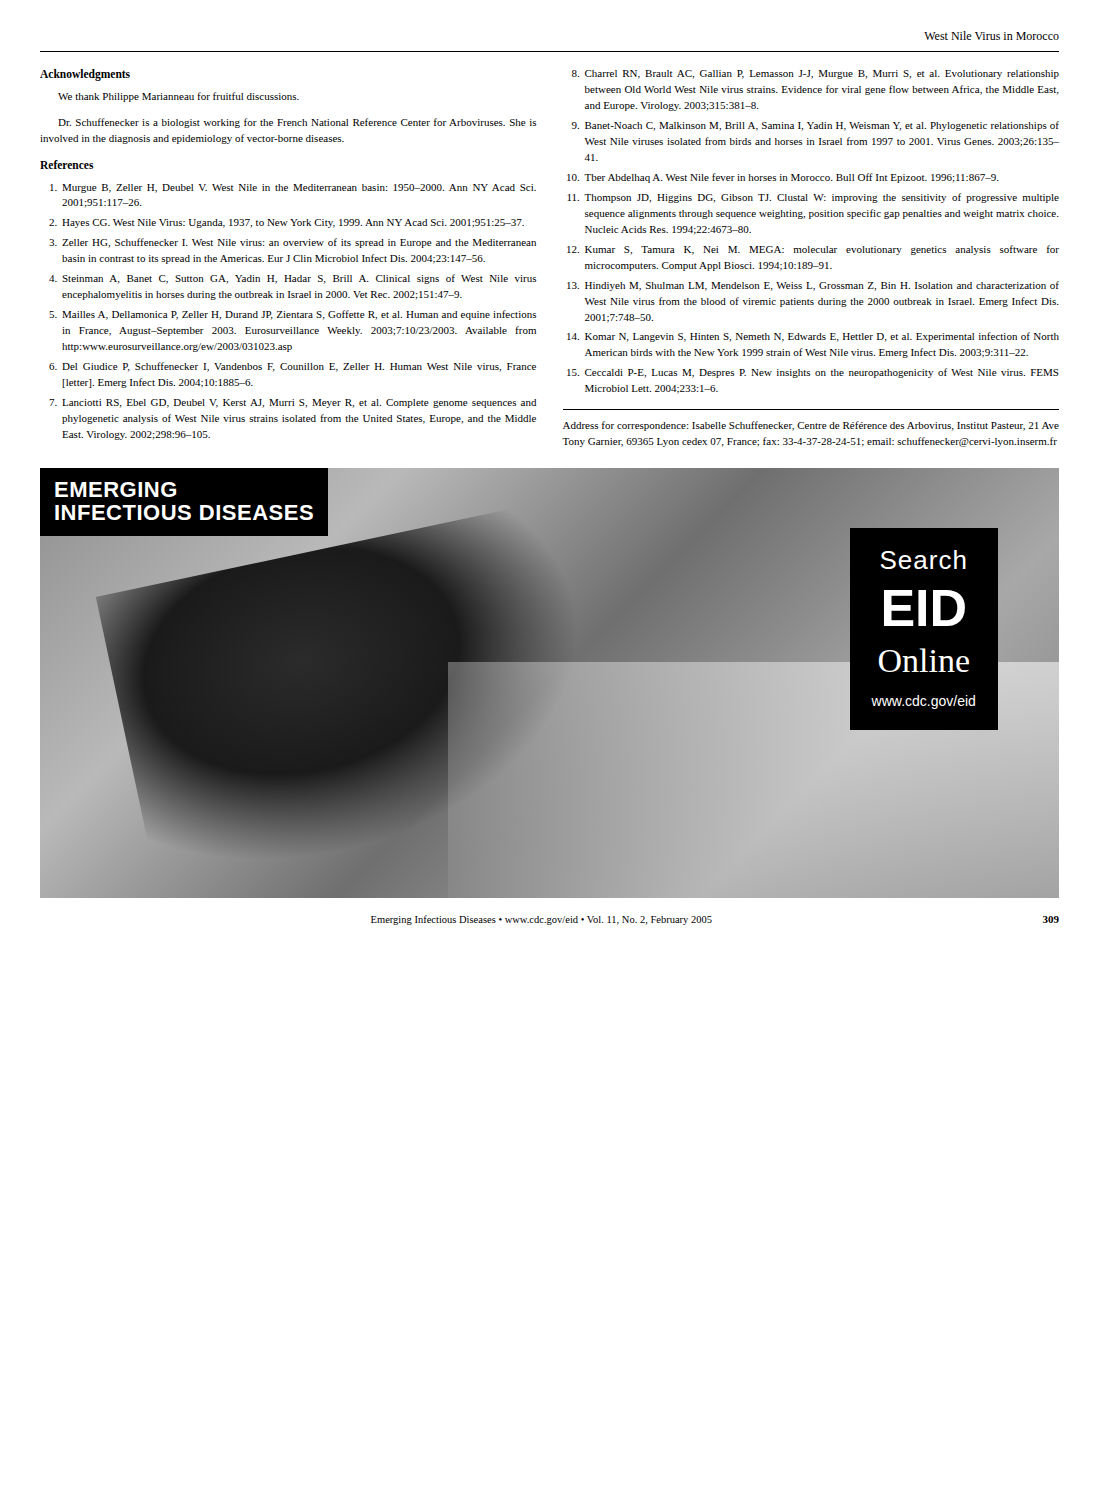West Nile Virus in Morocco
Acknowledgments
We thank Philippe Marianneau for fruitful discussions.
Dr. Schuffenecker is a biologist working for the French National Reference Center for Arboviruses. She is involved in the diagnosis and epidemiology of vector-borne diseases.
References
Murgue B, Zeller H, Deubel V. West Nile in the Mediterranean basin: 1950–2000. Ann NY Acad Sci. 2001;951:117–26.
Hayes CG. West Nile Virus: Uganda, 1937, to New York City, 1999. Ann NY Acad Sci. 2001;951:25–37.
Zeller HG, Schuffenecker I. West Nile virus: an overview of its spread in Europe and the Mediterranean basin in contrast to its spread in the Americas. Eur J Clin Microbiol Infect Dis. 2004;23:147–56.
Steinman A, Banet C, Sutton GA, Yadin H, Hadar S, Brill A. Clinical signs of West Nile virus encephalomyelitis in horses during the outbreak in Israel in 2000. Vet Rec. 2002;151:47–9.
Mailles A, Dellamonica P, Zeller H, Durand JP, Zientara S, Goffette R, et al. Human and equine infections in France, August–September 2003. Eurosurveillance Weekly. 2003;7:10/23/2003. Available from http:www.eurosurveillance.org/ew/2003/031023.asp
Del Giudice P, Schuffenecker I, Vandenbos F, Counillon E, Zeller H. Human West Nile virus, France [letter]. Emerg Infect Dis. 2004;10:1885–6.
Lanciotti RS, Ebel GD, Deubel V, Kerst AJ, Murri S, Meyer R, et al. Complete genome sequences and phylogenetic analysis of West Nile virus strains isolated from the United States, Europe, and the Middle East. Virology. 2002;298:96–105.
Charrel RN, Brault AC, Gallian P, Lemasson J-J, Murgue B, Murri S, et al. Evolutionary relationship between Old World West Nile virus strains. Evidence for viral gene flow between Africa, the Middle East, and Europe. Virology. 2003;315:381–8.
Banet-Noach C, Malkinson M, Brill A, Samina I, Yadin H, Weisman Y, et al. Phylogenetic relationships of West Nile viruses isolated from birds and horses in Israel from 1997 to 2001. Virus Genes. 2003;26:135–41.
Tber Abdelhaq A. West Nile fever in horses in Morocco. Bull Off Int Epizoot. 1996;11:867–9.
Thompson JD, Higgins DG, Gibson TJ. Clustal W: improving the sensitivity of progressive multiple sequence alignments through sequence weighting, position specific gap penalties and weight matrix choice. Nucleic Acids Res. 1994;22:4673–80.
Kumar S, Tamura K, Nei M. MEGA: molecular evolutionary genetics analysis software for microcomputers. Comput Appl Biosci. 1994;10:189–91.
Hindiyeh M, Shulman LM, Mendelson E, Weiss L, Grossman Z, Bin H. Isolation and characterization of West Nile virus from the blood of viremic patients during the 2000 outbreak in Israel. Emerg Infect Dis. 2001;7:748–50.
Komar N, Langevin S, Hinten S, Nemeth N, Edwards E, Hettler D, et al. Experimental infection of North American birds with the New York 1999 strain of West Nile virus. Emerg Infect Dis. 2003;9:311–22.
Ceccaldi P-E, Lucas M, Despres P. New insights on the neuropathogenicity of West Nile virus. FEMS Microbiol Lett. 2004;233:1–6.
Address for correspondence: Isabelle Schuffenecker, Centre de Référence des Arbovirus, Institut Pasteur, 21 Ave Tony Garnier, 69365 Lyon cedex 07, France; fax: 33-4-37-28-24-51; email: schuffenecker@cervi-lyon.inserm.fr
EMERGING
INFECTIOUS DISEASES
Search
EID
Online
www.cdc.gov/eid
Emerging Infectious Diseases • www.cdc.gov/eid • Vol. 11, No. 2, February 2005
309